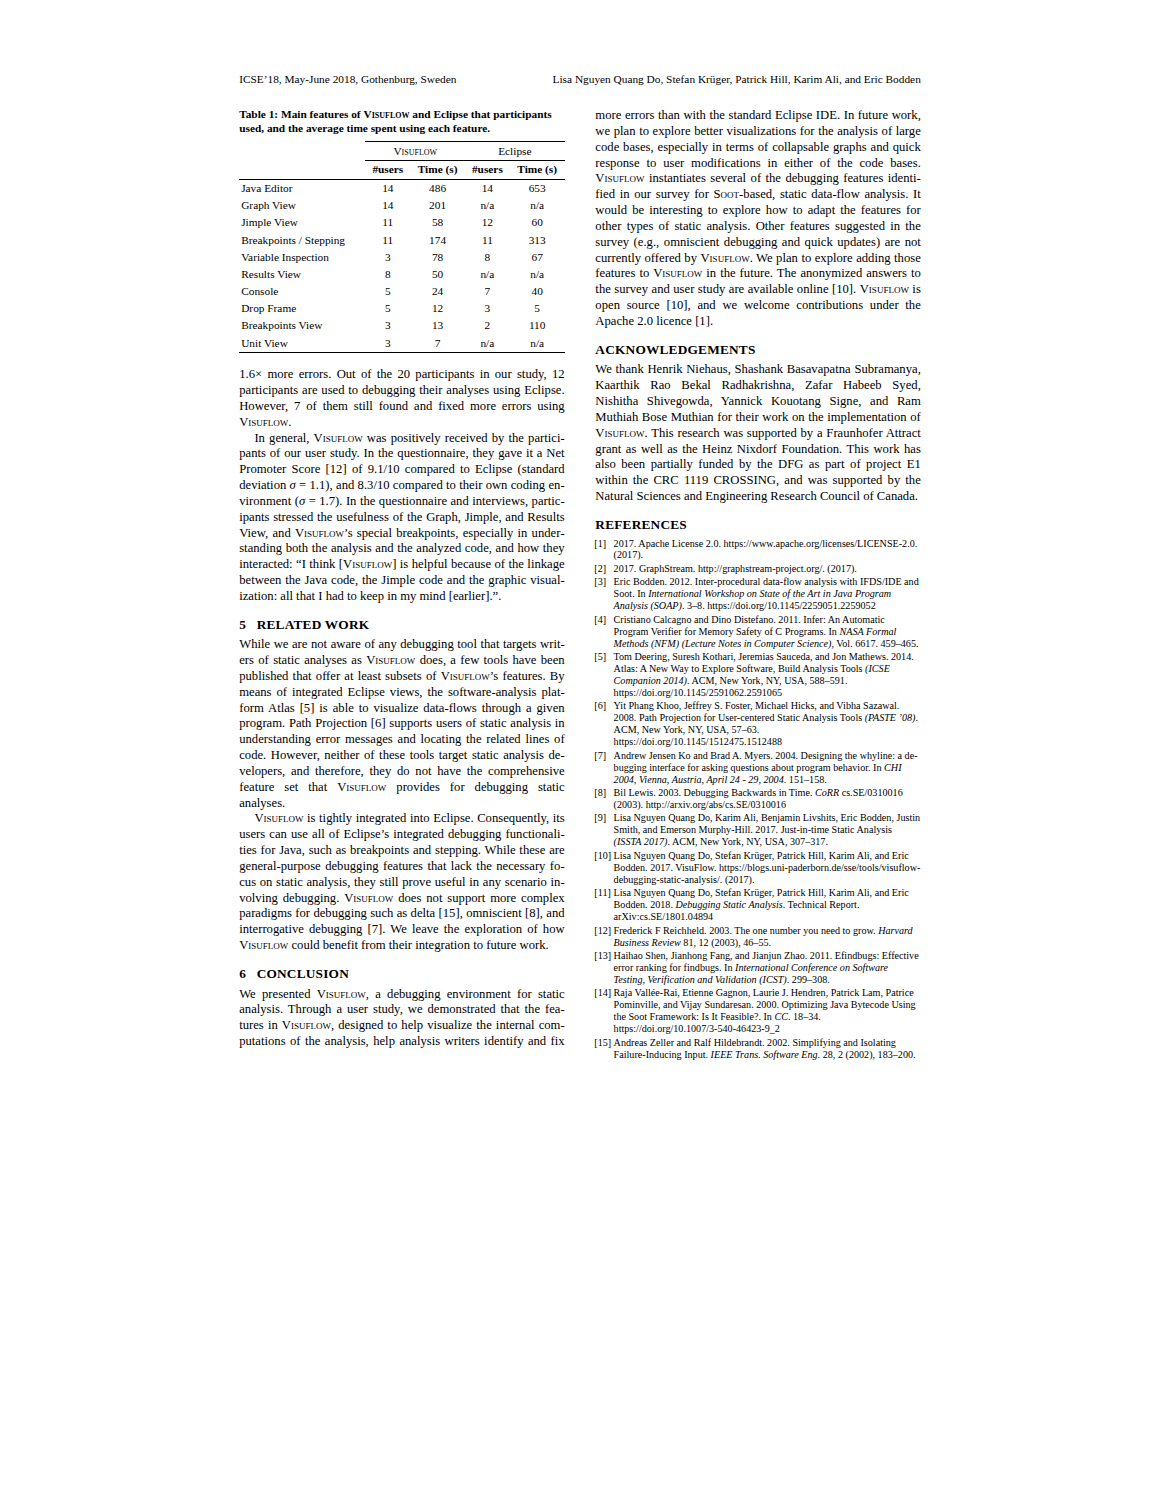ICSE’18, May-June 2018, Gothenburg, Sweden
Lisa Nguyen Quang Do, Stefan Krüger, Patrick Hill, Karim Ali, and Eric Bodden
Table 1: Main features of Visuflow and Eclipse that participants used, and the average time spent using each feature.
| | Visuflow | Eclipse |
| | #users | Time (s) | #users | Time (s) |
| Java Editor | 14 | 486 | 14 | 653 |
| Graph View | 14 | 201 | n/a | n/a |
| Jimple View | 11 | 58 | 12 | 60 |
| Breakpoints / Stepping | 11 | 174 | 11 | 313 |
| Variable Inspection | 3 | 78 | 8 | 67 |
| Results View | 8 | 50 | n/a | n/a |
| Console | 5 | 24 | 7 | 40 |
| Drop Frame | 5 | 12 | 3 | 5 |
| Breakpoints View | 3 | 13 | 2 | 110 |
| Unit View | 3 | 7 | n/a | n/a |
1.6× more errors. Out of the 20 participants in our study, 12 participants are used to debugging their analyses using Eclipse. However, 7 of them still found and fixed more errors using Visuflow.
In general, Visuflow was positively received by the participants of our user study. In the questionnaire, they gave it a Net Promoter Score [12] of 9.1/10 compared to Eclipse (standard deviation σ = 1.1), and 8.3/10 compared to their own coding environment (σ = 1.7). In the questionnaire and interviews, participants stressed the usefulness of the Graph, Jimple, and Results View, and Visuflow’s special breakpoints, especially in understanding both the analysis and the analyzed code, and how they interacted: “I think [Visuflow] is helpful because of the linkage between the Java code, the Jimple code and the graphic visualization: all that I had to keep in my mind [earlier].”.
5 RELATED WORK
While we are not aware of any debugging tool that targets writers of static analyses as Visuflow does, a few tools have been published that offer at least subsets of Visuflow’s features. By means of integrated Eclipse views, the software-analysis platform Atlas [5] is able to visualize data-flows through a given program. Path Projection [6] supports users of static analysis in understanding error messages and locating the related lines of code. However, neither of these tools target static analysis developers, and therefore, they do not have the comprehensive feature set that Visuflow provides for debugging static analyses.
Visuflow is tightly integrated into Eclipse. Consequently, its users can use all of Eclipse’s integrated debugging functionalities for Java, such as breakpoints and stepping. While these are general-purpose debugging features that lack the necessary focus on static analysis, they still prove useful in any scenario involving debugging. Visuflow does not support more complex paradigms for debugging such as delta [15], omniscient [8], and interrogative debugging [7]. We leave the exploration of how Visuflow could benefit from their integration to future work.
6 CONCLUSION
We presented Visuflow, a debugging environment for static analysis. Through a user study, we demonstrated that the features in Visuflow, designed to help visualize the internal computations of the analysis, help analysis writers identify and fix more errors than with the standard Eclipse IDE. In future work, we plan to explore better visualizations for the analysis of large code bases, especially in terms of collapsable graphs and quick response to user modifications in either of the code bases. Visuflow instantiates several of the debugging features identified in our survey for Soot-based, static data-flow analysis. It would be interesting to explore how to adapt the features for other types of static analysis. Other features suggested in the survey (e.g., omniscient debugging and quick updates) are not currently offered by Visuflow. We plan to explore adding those features to Visuflow in the future. The anonymized answers to the survey and user study are available online [10]. Visuflow is open source [10], and we welcome contributions under the Apache 2.0 licence [1].
ACKNOWLEDGEMENTS
We thank Henrik Niehaus, Shashank Basavapatna Subramanya, Kaarthik Rao Bekal Radhakrishna, Zafar Habeeb Syed, Nishitha Shivegowda, Yannick Kouotang Signe, and Ram Muthiah Bose Muthian for their work on the implementation of Visuflow. This research was supported by a Fraunhofer Attract grant as well as the Heinz Nixdorf Foundation. This work has also been partially funded by the DFG as part of project E1 within the CRC 1119 CROSSING, and was supported by the Natural Sciences and Engineering Research Council of Canada.
REFERENCES
2017. Apache License 2.0. https://www.apache.org/licenses/LICENSE-2.0. (2017).
2017. GraphStream. http://graphstream-project.org/. (2017).
Eric Bodden. 2012. Inter-procedural data-flow analysis with IFDS/IDE and Soot. In International Workshop on State of the Art in Java Program Analysis (SOAP). 3–8. https://doi.org/10.1145/2259051.2259052
Cristiano Calcagno and Dino Distefano. 2011. Infer: An Automatic Program Verifier for Memory Safety of C Programs. In NASA Formal Methods (NFM) (Lecture Notes in Computer Science), Vol. 6617. 459–465.
Tom Deering, Suresh Kothari, Jeremias Sauceda, and Jon Mathews. 2014. Atlas: A New Way to Explore Software, Build Analysis Tools (ICSE Companion 2014). ACM, New York, NY, USA, 588–591. https://doi.org/10.1145/2591062.2591065
Yit Phang Khoo, Jeffrey S. Foster, Michael Hicks, and Vibha Sazawal. 2008. Path Projection for User-centered Static Analysis Tools (PASTE ’08). ACM, New York, NY, USA, 57–63. https://doi.org/10.1145/1512475.1512488
Andrew Jensen Ko and Brad A. Myers. 2004. Designing the whyline: a debugging interface for asking questions about program behavior. In CHI 2004, Vienna, Austria, April 24 - 29, 2004. 151–158.
Bil Lewis. 2003. Debugging Backwards in Time. CoRR cs.SE/0310016 (2003). http://arxiv.org/abs/cs.SE/0310016
Lisa Nguyen Quang Do, Karim Ali, Benjamin Livshits, Eric Bodden, Justin Smith, and Emerson Murphy-Hill. 2017. Just-in-time Static Analysis (ISSTA 2017). ACM, New York, NY, USA, 307–317.
Lisa Nguyen Quang Do, Stefan Krüger, Patrick Hill, Karim Ali, and Eric Bodden. 2017. VisuFlow. https://blogs.uni-paderborn.de/sse/tools/visuflow-debugging-static-analysis/. (2017).
Lisa Nguyen Quang Do, Stefan Krüger, Patrick Hill, Karim Ali, and Eric Bodden. 2018. Debugging Static Analysis. Technical Report. arXiv:cs.SE/1801.04894
Frederick F Reichheld. 2003. The one number you need to grow. Harvard Business Review 81, 12 (2003), 46–55.
Haihao Shen, Jianhong Fang, and Jianjun Zhao. 2011. Efindbugs: Effective error ranking for findbugs. In International Conference on Software Testing, Verification and Validation (ICST). 299–308.
Raja Vallée-Rai, Etienne Gagnon, Laurie J. Hendren, Patrick Lam, Patrice Pominville, and Vijay Sundaresan. 2000. Optimizing Java Bytecode Using the Soot Framework: Is It Feasible?. In CC. 18–34. https://doi.org/10.1007/3-540-46423-9_2
Andreas Zeller and Ralf Hildebrandt. 2002. Simplifying and Isolating Failure-Inducing Input. IEEE Trans. Software Eng. 28, 2 (2002), 183–200.